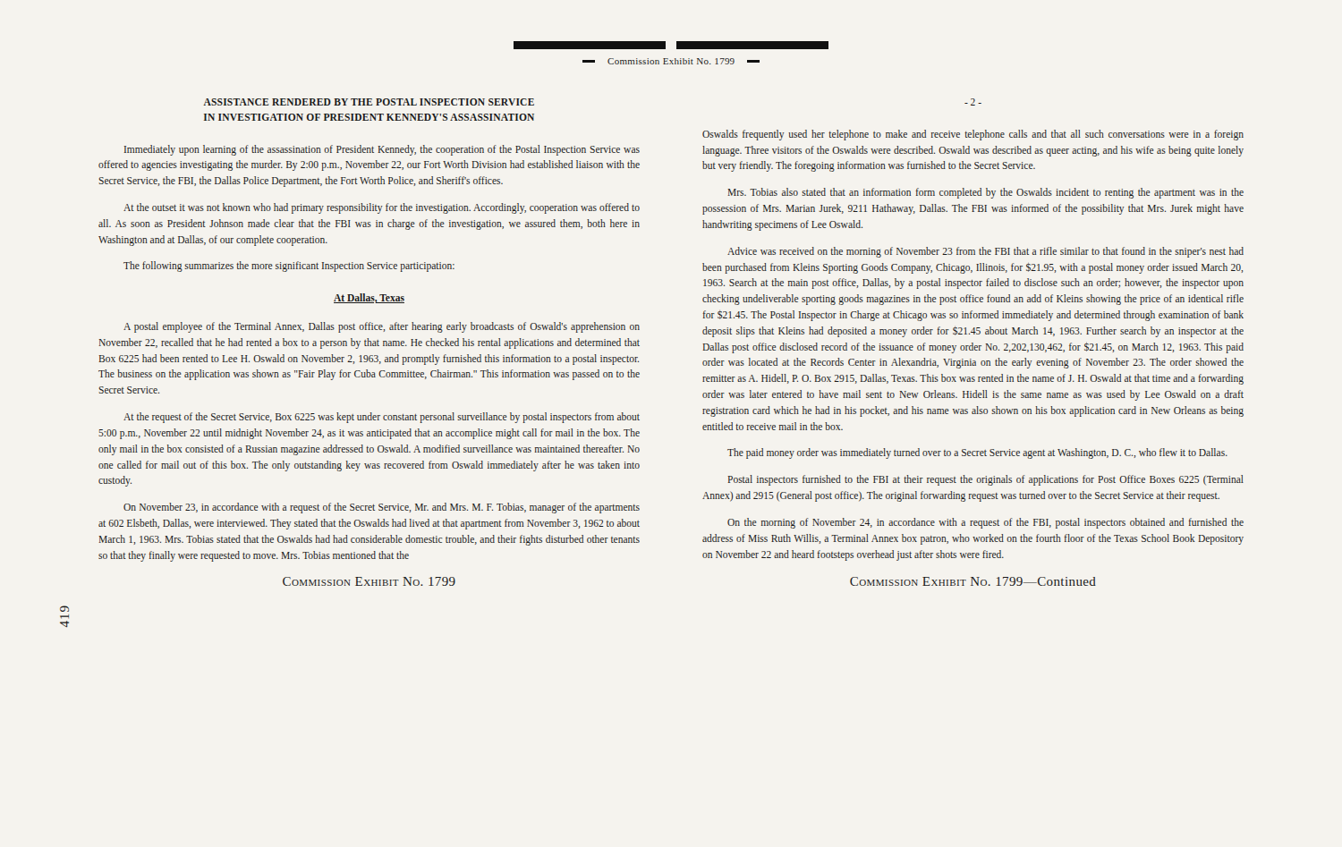Commission Exhibit No. 1799
ASSISTANCE RENDERED BY THE POSTAL INSPECTION SERVICE
IN INVESTIGATION OF PRESIDENT KENNEDY'S ASSASSINATION
Immediately upon learning of the assassination of President Kennedy, the cooperation of the Postal Inspection Service was offered to agencies investigating the murder. By 2:00 p.m., November 22, our Fort Worth Division had established liaison with the Secret Service, the FBI, the Dallas Police Department, the Fort Worth Police, and Sheriff's offices.
At the outset it was not known who had primary responsibility for the investigation. Accordingly, cooperation was offered to all. As soon as President Johnson made clear that the FBI was in charge of the investigation, we assured them, both here in Washington and at Dallas, of our complete cooperation.
The following summarizes the more significant Inspection Service participation:
At Dallas, Texas
A postal employee of the Terminal Annex, Dallas post office, after hearing early broadcasts of Oswald's apprehension on November 22, recalled that he had rented a box to a person by that name. He checked his rental applications and determined that Box 6225 had been rented to Lee H. Oswald on November 2, 1963, and promptly furnished this information to a postal inspector. The business on the application was shown as "Fair Play for Cuba Committee, Chairman." This information was passed on to the Secret Service.
At the request of the Secret Service, Box 6225 was kept under constant personal surveillance by postal inspectors from about 5:00 p.m., November 22 until midnight November 24, as it was anticipated that an accomplice might call for mail in the box. The only mail in the box consisted of a Russian magazine addressed to Oswald. A modified surveillance was maintained thereafter. No one called for mail out of this box. The only outstanding key was recovered from Oswald immediately after he was taken into custody.
On November 23, in accordance with a request of the Secret Service, Mr. and Mrs. M. F. Tobias, manager of the apartments at 602 Elsbeth, Dallas, were interviewed. They stated that the Oswalds had lived at that apartment from November 3, 1962 to about March 1, 1963. Mrs. Tobias stated that the Oswalds had had considerable domestic trouble, and their fights disturbed other tenants so that they finally were requested to move. Mrs. Tobias mentioned that the
- 2 -
Oswalds frequently used her telephone to make and receive telephone calls and that all such conversations were in a foreign language. Three visitors of the Oswalds were described. Oswald was described as queer acting, and his wife as being quite lonely but very friendly. The foregoing information was furnished to the Secret Service.
Mrs. Tobias also stated that an information form completed by the Oswalds incident to renting the apartment was in the possession of Mrs. Marian Jurek, 9211 Hathaway, Dallas. The FBI was informed of the possibility that Mrs. Jurek might have handwriting specimens of Lee Oswald.
Advice was received on the morning of November 23 from the FBI that a rifle similar to that found in the sniper's nest had been purchased from Kleins Sporting Goods Company, Chicago, Illinois, for $21.95, with a postal money order issued March 20, 1963. Search at the main post office, Dallas, by a postal inspector failed to disclose such an order; however, the inspector upon checking undeliverable sporting goods magazines in the post office found an add of Kleins showing the price of an identical rifle for $21.45. The Postal Inspector in Charge at Chicago was so informed immediately and determined through examination of bank deposit slips that Kleins had deposited a money order for $21.45 about March 14, 1963. Further search by an inspector at the Dallas post office disclosed record of the issuance of money order No. 2,202,130,462, for $21.45, on March 12, 1963. This paid order was located at the Records Center in Alexandria, Virginia on the early evening of November 23. The order showed the remitter as A. Hidell, P. O. Box 2915, Dallas, Texas. This box was rented in the name of J. H. Oswald at that time and a forwarding order was later entered to have mail sent to New Orleans. Hidell is the same name as was used by Lee Oswald on a draft registration card which he had in his pocket, and his name was also shown on his box application card in New Orleans as being entitled to receive mail in the box.
The paid money order was immediately turned over to a Secret Service agent at Washington, D. C., who flew it to Dallas.
Postal inspectors furnished to the FBI at their request the originals of applications for Post Office Boxes 6225 (Terminal Annex) and 2915 (General post office). The original forwarding request was turned over to the Secret Service at their request.
On the morning of November 24, in accordance with a request of the FBI, postal inspectors obtained and furnished the address of Miss Ruth Willis, a Terminal Annex box patron, who worked on the fourth floor of the Texas School Book Depository on November 22 and heard footsteps overhead just after shots were fired.
Commission Exhibit No. 1799
Commission Exhibit No. 1799—Continued
419